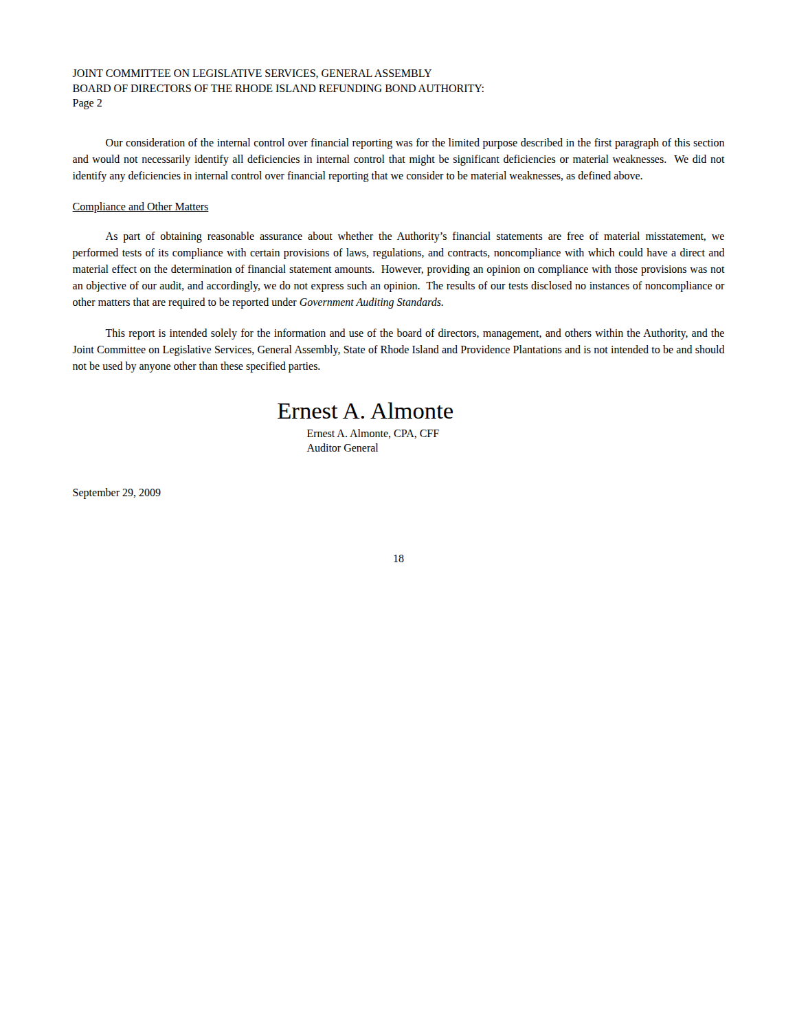JOINT COMMITTEE ON LEGISLATIVE SERVICES, GENERAL ASSEMBLY
BOARD OF DIRECTORS OF THE RHODE ISLAND REFUNDING BOND AUTHORITY:
Page 2
Our consideration of the internal control over financial reporting was for the limited purpose described in the first paragraph of this section and would not necessarily identify all deficiencies in internal control that might be significant deficiencies or material weaknesses. We did not identify any deficiencies in internal control over financial reporting that we consider to be material weaknesses, as defined above.
Compliance and Other Matters
As part of obtaining reasonable assurance about whether the Authority’s financial statements are free of material misstatement, we performed tests of its compliance with certain provisions of laws, regulations, and contracts, noncompliance with which could have a direct and material effect on the determination of financial statement amounts. However, providing an opinion on compliance with those provisions was not an objective of our audit, and accordingly, we do not express such an opinion. The results of our tests disclosed no instances of noncompliance or other matters that are required to be reported under Government Auditing Standards.
This report is intended solely for the information and use of the board of directors, management, and others within the Authority, and the Joint Committee on Legislative Services, General Assembly, State of Rhode Island and Providence Plantations and is not intended to be and should not be used by anyone other than these specified parties.
Ernest A. Almonte
Ernest A. Almonte, CPA, CFF
Auditor General
September 29, 2009
18